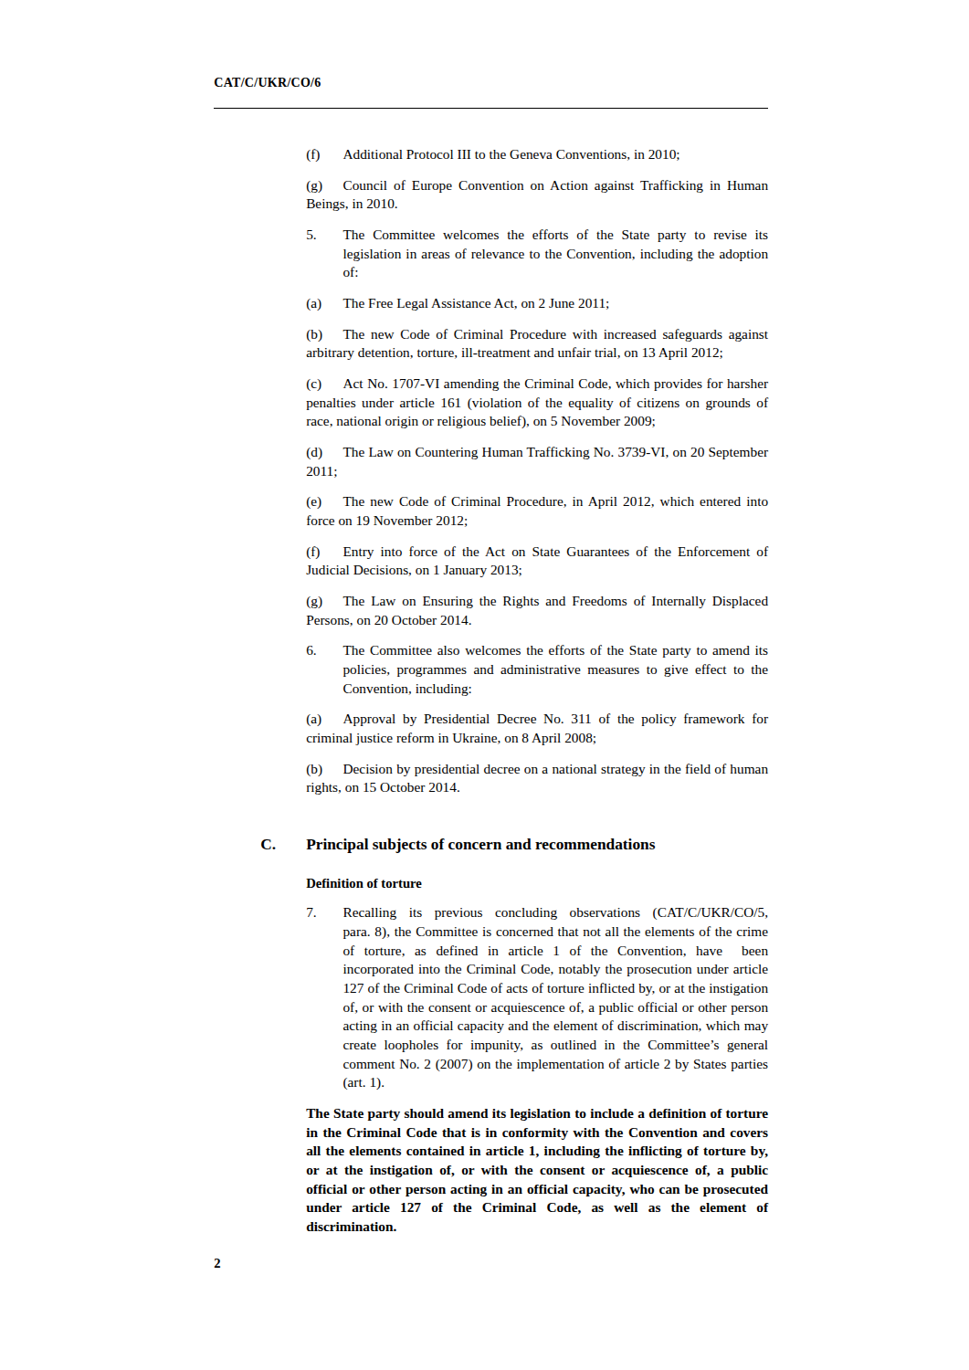CAT/C/UKR/CO/6
(f) Additional Protocol III to the Geneva Conventions, in 2010;
(g) Council of Europe Convention on Action against Trafficking in Human Beings, in 2010.
5. The Committee welcomes the efforts of the State party to revise its legislation in areas of relevance to the Convention, including the adoption of:
(a) The Free Legal Assistance Act, on 2 June 2011;
(b) The new Code of Criminal Procedure with increased safeguards against arbitrary detention, torture, ill-treatment and unfair trial, on 13 April 2012;
(c) Act No. 1707-VI amending the Criminal Code, which provides for harsher penalties under article 161 (violation of the equality of citizens on grounds of race, national origin or religious belief), on 5 November 2009;
(d) The Law on Countering Human Trafficking No. 3739-VI, on 20 September 2011;
(e) The new Code of Criminal Procedure, in April 2012, which entered into force on 19 November 2012;
(f) Entry into force of the Act on State Guarantees of the Enforcement of Judicial Decisions, on 1 January 2013;
(g) The Law on Ensuring the Rights and Freedoms of Internally Displaced Persons, on 20 October 2014.
6. The Committee also welcomes the efforts of the State party to amend its policies, programmes and administrative measures to give effect to the Convention, including:
(a) Approval by Presidential Decree No. 311 of the policy framework for criminal justice reform in Ukraine, on 8 April 2008;
(b) Decision by presidential decree on a national strategy in the field of human rights, on 15 October 2014.
C. Principal subjects of concern and recommendations
Definition of torture
7. Recalling its previous concluding observations (CAT/C/UKR/CO/5, para. 8), the Committee is concerned that not all the elements of the crime of torture, as defined in article 1 of the Convention, have been incorporated into the Criminal Code, notably the prosecution under article 127 of the Criminal Code of acts of torture inflicted by, or at the instigation of, or with the consent or acquiescence of, a public official or other person acting in an official capacity and the element of discrimination, which may create loopholes for impunity, as outlined in the Committee’s general comment No. 2 (2007) on the implementation of article 2 by States parties (art. 1).
The State party should amend its legislation to include a definition of torture in the Criminal Code that is in conformity with the Convention and covers all the elements contained in article 1, including the inflicting of torture by, or at the instigation of, or with the consent or acquiescence of, a public official or other person acting in an official capacity, who can be prosecuted under article 127 of the Criminal Code, as well as the element of discrimination.
2